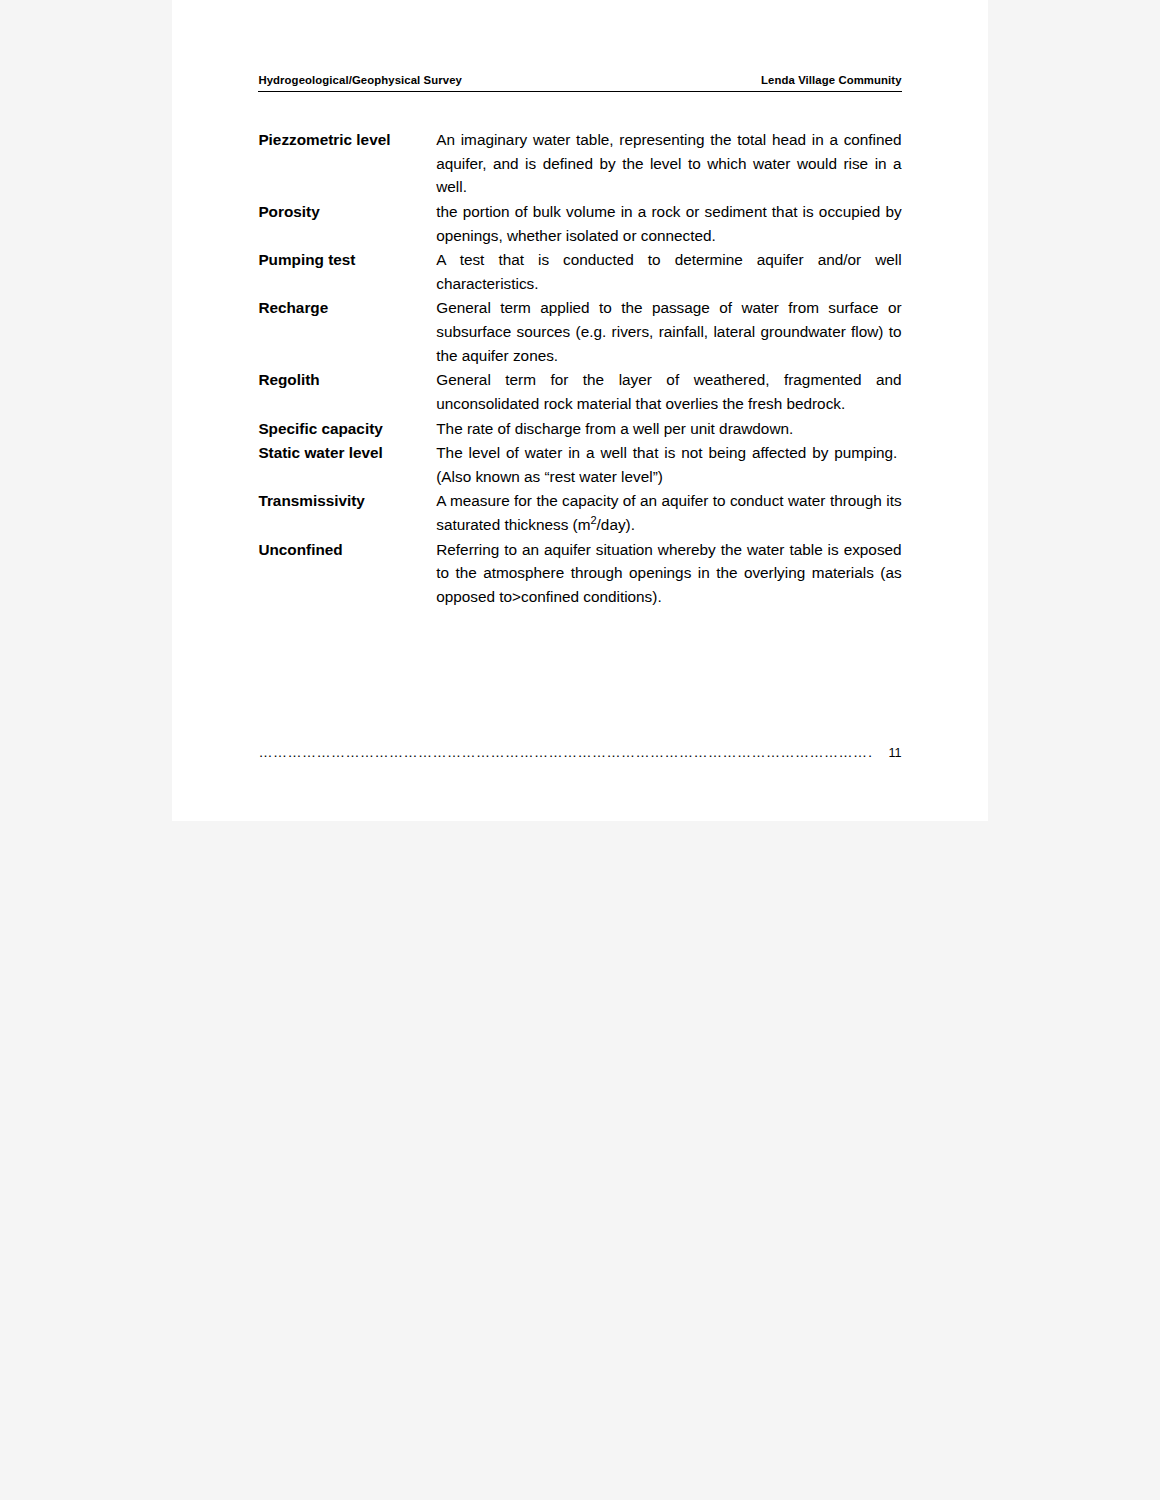Hydrogeological/Geophysical Survey Lenda Village Community
Piezzometric level
An imaginary water table, representing the total head in a confined aquifer, and is defined by the level to which water would rise in a well.
Porosity
the portion of bulk volume in a rock or sediment that is occupied by openings, whether isolated or connected.
Pumping test
A test that is conducted to determine aquifer and/or well characteristics.
Recharge
General term applied to the passage of water from surface or subsurface sources (e.g. rivers, rainfall, lateral groundwater flow) to the aquifer zones.
Regolith
General term for the layer of weathered, fragmented and unconsolidated rock material that overlies the fresh bedrock.
Specific capacity
The rate of discharge from a well per unit drawdown.
Static water level
The level of water in a well that is not being affected by pumping. (Also known as “rest water level”)
Transmissivity
A measure for the capacity of an aquifer to conduct water through its saturated thickness (m2/day).
Unconfined
Referring to an aquifer situation whereby the water table is exposed to the atmosphere through openings in the overlying materials (as opposed to>confined conditions).
………………………………………………………………………………………………………………………………… 11